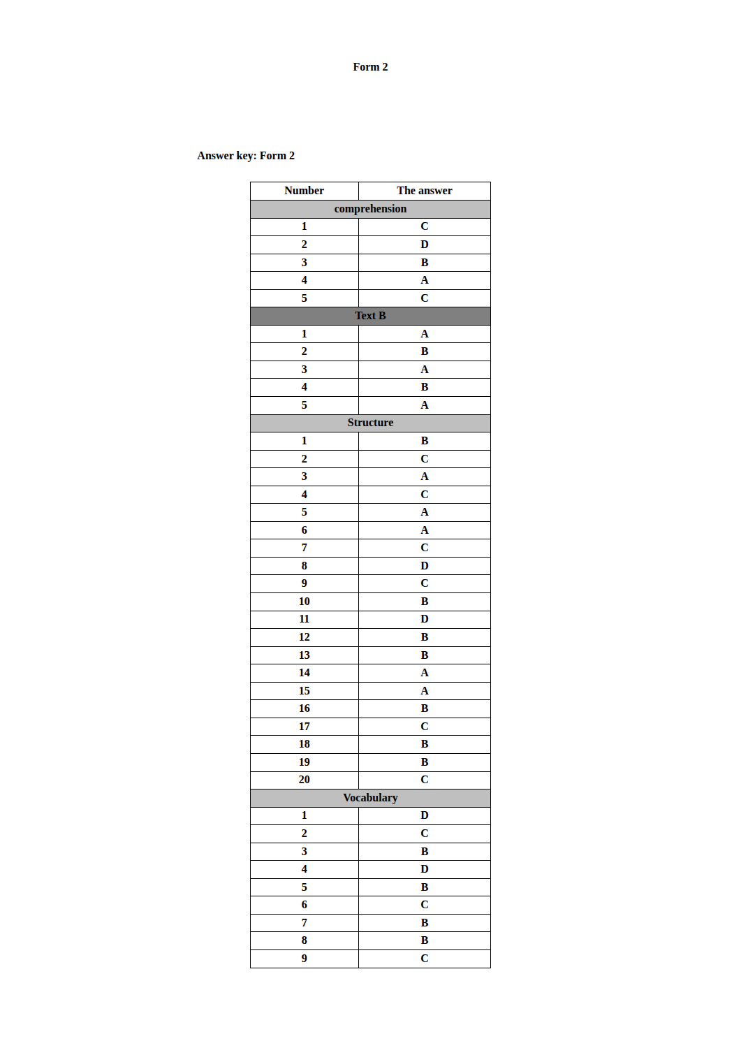Form 2
Answer key: Form 2
| Number | The answer |
| comprehension |
| 1 | C |
| 2 | D |
| 3 | B |
| 4 | A |
| 5 | C |
| Text B |
| 1 | A |
| 2 | B |
| 3 | A |
| 4 | B |
| 5 | A |
| Structure |
| 1 | B |
| 2 | C |
| 3 | A |
| 4 | C |
| 5 | A |
| 6 | A |
| 7 | C |
| 8 | D |
| 9 | C |
| 10 | B |
| 11 | D |
| 12 | B |
| 13 | B |
| 14 | A |
| 15 | A |
| 16 | B |
| 17 | C |
| 18 | B |
| 19 | B |
| 20 | C |
| Vocabulary |
| 1 | D |
| 2 | C |
| 3 | B |
| 4 | D |
| 5 | B |
| 6 | C |
| 7 | B |
| 8 | B |
| 9 | C |